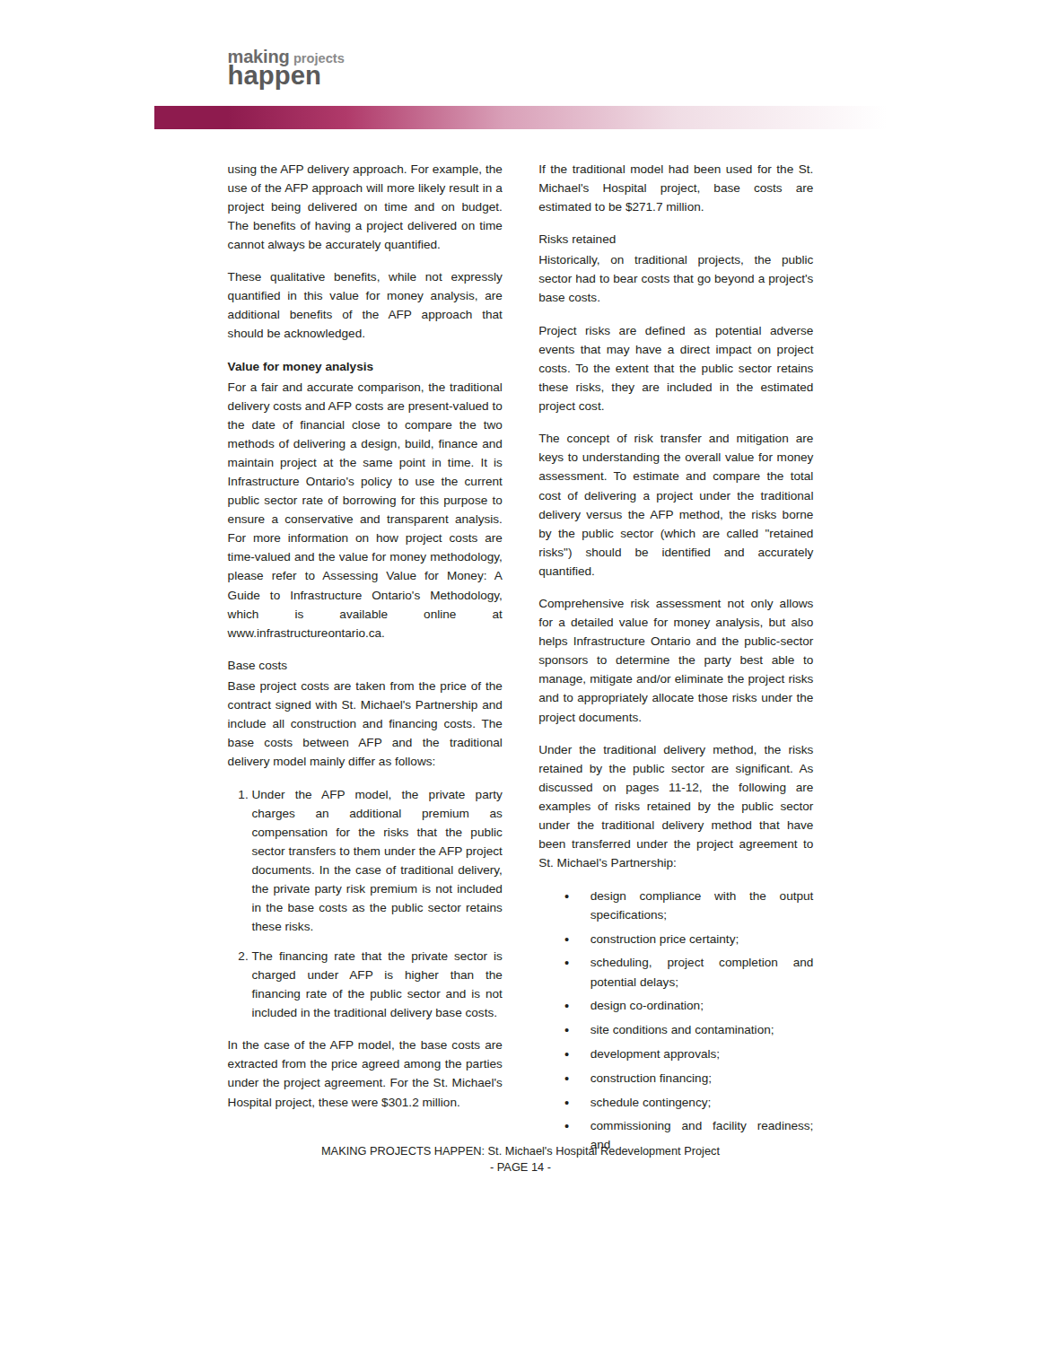making projects happen
using the AFP delivery approach. For example, the use of the AFP approach will more likely result in a project being delivered on time and on budget. The benefits of having a project delivered on time cannot always be accurately quantified.
These qualitative benefits, while not expressly quantified in this value for money analysis, are additional benefits of the AFP approach that should be acknowledged.
Value for money analysis
For a fair and accurate comparison, the traditional delivery costs and AFP costs are present-valued to the date of financial close to compare the two methods of delivering a design, build, finance and maintain project at the same point in time. It is Infrastructure Ontario's policy to use the current public sector rate of borrowing for this purpose to ensure a conservative and transparent analysis. For more information on how project costs are time-valued and the value for money methodology, please refer to Assessing Value for Money: A Guide to Infrastructure Ontario's Methodology, which is available online at www.infrastructureontario.ca.
Base costs
Base project costs are taken from the price of the contract signed with St. Michael's Partnership and include all construction and financing costs. The base costs between AFP and the traditional delivery model mainly differ as follows:
Under the AFP model, the private party charges an additional premium as compensation for the risks that the public sector transfers to them under the AFP project documents. In the case of traditional delivery, the private party risk premium is not included in the base costs as the public sector retains these risks.
The financing rate that the private sector is charged under AFP is higher than the financing rate of the public sector and is not included in the traditional delivery base costs.
In the case of the AFP model, the base costs are extracted from the price agreed among the parties under the project agreement. For the St. Michael's Hospital project, these were $301.2 million.
If the traditional model had been used for the St. Michael's Hospital project, base costs are estimated to be $271.7 million.
Risks retained
Historically, on traditional projects, the public sector had to bear costs that go beyond a project's base costs.
Project risks are defined as potential adverse events that may have a direct impact on project costs. To the extent that the public sector retains these risks, they are included in the estimated project cost.
The concept of risk transfer and mitigation are keys to understanding the overall value for money assessment. To estimate and compare the total cost of delivering a project under the traditional delivery versus the AFP method, the risks borne by the public sector (which are called "retained risks") should be identified and accurately quantified.
Comprehensive risk assessment not only allows for a detailed value for money analysis, but also helps Infrastructure Ontario and the public-sector sponsors to determine the party best able to manage, mitigate and/or eliminate the project risks and to appropriately allocate those risks under the project documents.
Under the traditional delivery method, the risks retained by the public sector are significant. As discussed on pages 11-12, the following are examples of risks retained by the public sector under the traditional delivery method that have been transferred under the project agreement to St. Michael's Partnership:
design compliance with the output specifications;
construction price certainty;
scheduling, project completion and potential delays;
design co-ordination;
site conditions and contamination;
development approvals;
construction financing;
schedule contingency;
commissioning and facility readiness; and
MAKING PROJECTS HAPPEN: St. Michael's Hospital Redevelopment Project
- PAGE 14 -